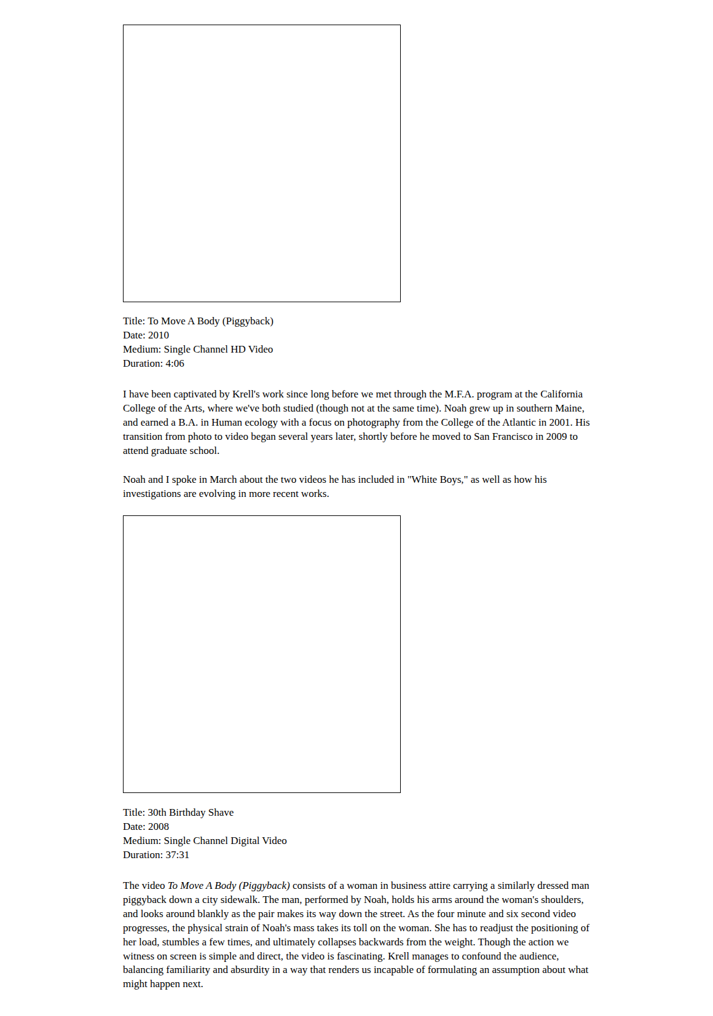Title: To Move A Body (Piggyback)
Date: 2010
Medium: Single Channel HD Video
Duration: 4:06
I have been captivated by Krell's work since long before we met through the M.F.A. program at the California College of the Arts, where we've both studied (though not at the same time). Noah grew up in southern Maine, and earned a B.A. in Human ecology with a focus on photography from the College of the Atlantic in 2001. His transition from photo to video began several years later, shortly before he moved to San Francisco in 2009 to attend graduate school.
Noah and I spoke in March about the two videos he has included in "White Boys," as well as how his investigations are evolving in more recent works.
Title: 30th Birthday Shave
Date: 2008
Medium: Single Channel Digital Video
Duration: 37:31
The video To Move A Body (Piggyback) consists of a woman in business attire carrying a similarly dressed man piggyback down a city sidewalk. The man, performed by Noah, holds his arms around the woman's shoulders, and looks around blankly as the pair makes its way down the street. As the four minute and six second video progresses, the physical strain of Noah's mass takes its toll on the woman. She has to readjust the positioning of her load, stumbles a few times, and ultimately collapses backwards from the weight. Though the action we witness on screen is simple and direct, the video is fascinating. Krell manages to confound the audience, balancing familiarity and absurdity in a way that renders us incapable of formulating an assumption about what might happen next.